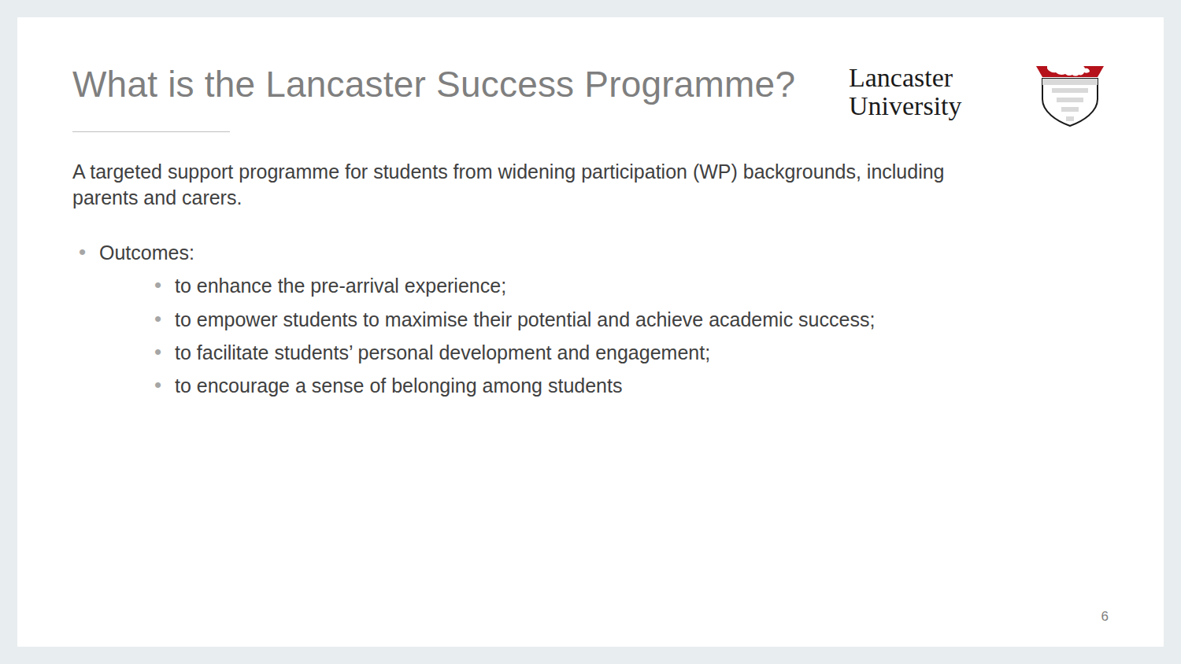What is the Lancaster Success Programme?
Lancaster University
A targeted support programme for students from widening participation (WP) backgrounds, including parents and carers.
Outcomes:
to enhance the pre-arrival experience;
to empower students to maximise their potential and achieve academic success;
to facilitate students’ personal development and engagement;
to encourage a sense of belonging among students
6